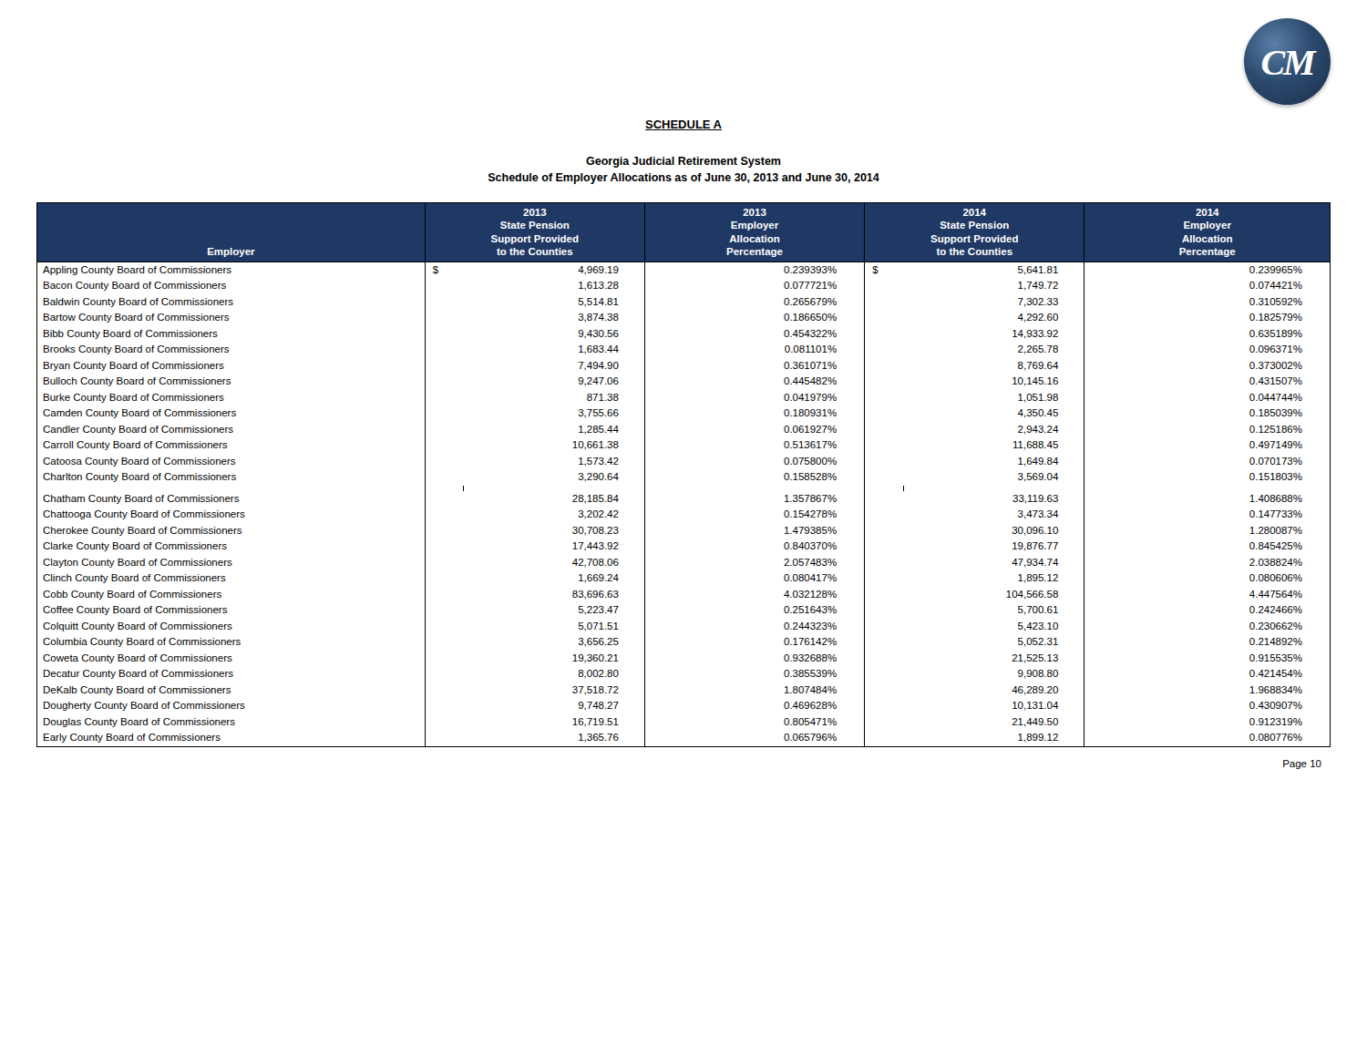SCHEDULE A
Georgia Judicial Retirement System
Schedule of Employer Allocations as of June 30, 2013 and June 30, 2014
| Employer | 2013 State Pension Support Provided to the Counties | 2013 Employer Allocation Percentage | 2014 State Pension Support Provided to the Counties | 2014 Employer Allocation Percentage |
| --- | --- | --- | --- | --- |
| Appling County Board of Commissioners | $ | 4,969.19 | 0.239393% | $ | 5,641.81 | 0.239965% |
| Bacon County Board of Commissioners | | 1,613.28 | 0.077721% | | 1,749.72 | 0.074421% |
| Baldwin County Board of Commissioners | | 5,514.81 | 0.265679% | | 7,302.33 | 0.310592% |
| Bartow County Board of Commissioners | | 3,874.38 | 0.186650% | | 4,292.60 | 0.182579% |
| Bibb County Board of Commissioners | | 9,430.56 | 0.454322% | | 14,933.92 | 0.635189% |
| Brooks County Board of Commissioners | | 1,683.44 | 0.081101% | | 2,265.78 | 0.096371% |
| Bryan County Board of Commissioners | | 7,494.90 | 0.361071% | | 8,769.64 | 0.373002% |
| Bulloch County Board of Commissioners | | 9,247.06 | 0.445482% | | 10,145.16 | 0.431507% |
| Burke County Board of Commissioners | | 871.38 | 0.041979% | | 1,051.98 | 0.044744% |
| Camden County Board of Commissioners | | 3,755.66 | 0.180931% | | 4,350.45 | 0.185039% |
| Candler County Board of Commissioners | | 1,285.44 | 0.061927% | | 2,943.24 | 0.125186% |
| Carroll County Board of Commissioners | | 10,661.38 | 0.513617% | | 11,688.45 | 0.497149% |
| Catoosa County Board of Commissioners | | 1,573.42 | 0.075800% | | 1,649.84 | 0.070173% |
| Charlton County Board of Commissioners | | 3,290.64 | 0.158528% | | 3,569.04 | 0.151803% |
| Chatham County Board of Commissioners | | 28,185.84 | 1.357867% | | 33,119.63 | 1.408688% |
| Chattooga County Board of Commissioners | | 3,202.42 | 0.154278% | | 3,473.34 | 0.147733% |
| Cherokee County Board of Commissioners | | 30,708.23 | 1.479385% | | 30,096.10 | 1.280087% |
| Clarke County Board of Commissioners | | 17,443.92 | 0.840370% | | 19,876.77 | 0.845425% |
| Clayton County Board of Commissioners | | 42,708.06 | 2.057483% | | 47,934.74 | 2.038824% |
| Clinch County Board of Commissioners | | 1,669.24 | 0.080417% | | 1,895.12 | 0.080606% |
| Cobb County Board of Commissioners | | 83,696.63 | 4.032128% | | 104,566.58 | 4.447564% |
| Coffee County Board of Commissioners | | 5,223.47 | 0.251643% | | 5,700.61 | 0.242466% |
| Colquitt County Board of Commissioners | | 5,071.51 | 0.244323% | | 5,423.10 | 0.230662% |
| Columbia County Board of Commissioners | | 3,656.25 | 0.176142% | | 5,052.31 | 0.214892% |
| Coweta County Board of Commissioners | | 19,360.21 | 0.932688% | | 21,525.13 | 0.915535% |
| Decatur County Board of Commissioners | | 8,002.80 | 0.385539% | | 9,908.80 | 0.421454% |
| DeKalb County Board of Commissioners | | 37,518.72 | 1.807484% | | 46,289.20 | 1.968834% |
| Dougherty County Board of Commissioners | | 9,748.27 | 0.469628% | | 10,131.04 | 0.430907% |
| Douglas County Board of Commissioners | | 16,719.51 | 0.805471% | | 21,449.50 | 0.912319% |
| Early County Board of Commissioners | | 1,365.76 | 0.065796% | | 1,899.12 | 0.080776% |
Page 10